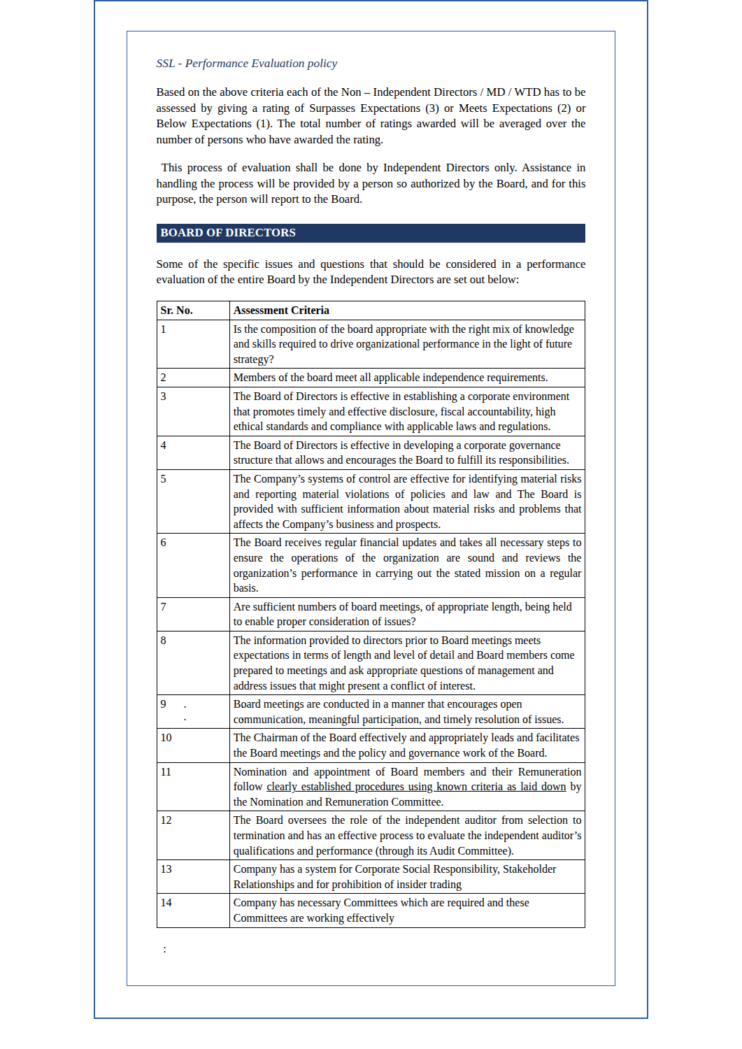SSL - Performance Evaluation policy
Based on the above criteria each of the Non – Independent Directors / MD / WTD has to be assessed by giving a rating of Surpasses Expectations (3) or Meets Expectations (2) or Below Expectations (1). The total number of ratings awarded will be averaged over the number of persons who have awarded the rating.
This process of evaluation shall be done by Independent Directors only. Assistance in handling the process will be provided by a person so authorized by the Board, and for this purpose, the person will report to the Board.
BOARD OF DIRECTORS
Some of the specific issues and questions that should be considered in a performance evaluation of the entire Board by the Independent Directors are set out below:
| Sr. No. | Assessment Criteria |
| --- | --- |
| 1 | Is the composition of the board appropriate with the right mix of knowledge and skills required to drive organizational performance in the light of future strategy? |
| 2 | Members of the board meet all applicable independence requirements. |
| 3 | The Board of Directors is effective in establishing a corporate environment that promotes timely and effective disclosure, fiscal accountability, high ethical standards and compliance with applicable laws and regulations. |
| 4 | The Board of Directors is effective in developing a corporate governance structure that allows and encourages the Board to fulfill its responsibilities. |
| 5 | The Company’s systems of control are effective for identifying material risks and reporting material violations of policies and law and The Board is provided with sufficient information about material risks and problems that affects the Company’s business and prospects. |
| 6 | The Board receives regular financial updates and takes all necessary steps to ensure the operations of the organization are sound and reviews the organization’s performance in carrying out the stated mission on a regular basis. |
| 7 | Are sufficient numbers of board meetings, of appropriate length, being held to enable proper consideration of issues? |
| 8 | The information provided to directors prior to Board meetings meets expectations in terms of length and level of detail and Board members come prepared to meetings and ask appropriate questions of management and address issues that might present a conflict of interest. |
| 9 . . . . | Board meetings are conducted in a manner that encourages open communication, meaningful participation, and timely resolution of issues. |
| 10 | The Chairman of the Board effectively and appropriately leads and facilitates the Board meetings and the policy and governance work of the Board. |
| 11 | Nomination and appointment of Board members and their Remuneration follow clearly established procedures using known criteria as laid down by the Nomination and Remuneration Committee. |
| 12 | The Board oversees the role of the independent auditor from selection to termination and has an effective process to evaluate the independent auditor’s qualifications and performance (through its Audit Committee). |
| 13 | Company has a system for Corporate Social Responsibility, Stakeholder Relationships and for prohibition of insider trading |
| 14 | Company has necessary Committees which are required and these Committees are working effectively |
: